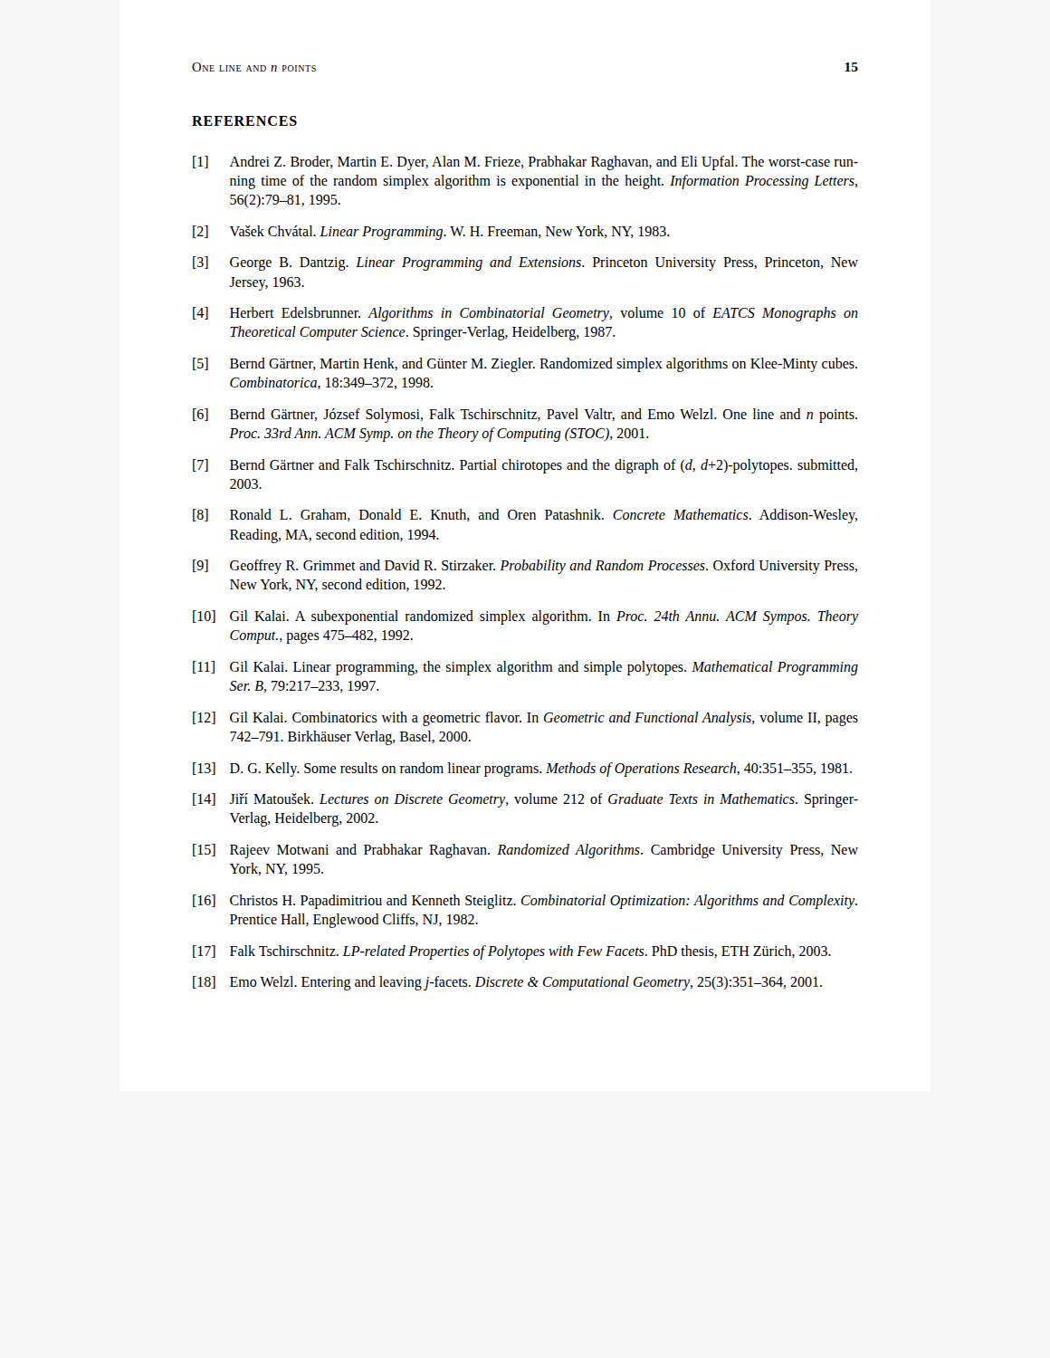One line and n points 15
REFERENCES
[1] Andrei Z. Broder, Martin E. Dyer, Alan M. Frieze, Prabhakar Raghavan, and Eli Upfal. The worst-case running time of the random simplex algorithm is exponential in the height. Information Processing Letters, 56(2):79–81, 1995.
[2] Vašek Chvátal. Linear Programming. W. H. Freeman, New York, NY, 1983.
[3] George B. Dantzig. Linear Programming and Extensions. Princeton University Press, Princeton, New Jersey, 1963.
[4] Herbert Edelsbrunner. Algorithms in Combinatorial Geometry, volume 10 of EATCS Monographs on Theoretical Computer Science. Springer-Verlag, Heidelberg, 1987.
[5] Bernd Gärtner, Martin Henk, and Günter M. Ziegler. Randomized simplex algorithms on Klee-Minty cubes. Combinatorica, 18:349–372, 1998.
[6] Bernd Gärtner, József Solymosi, Falk Tschirschnitz, Pavel Valtr, and Emo Welzl. One line and n points. Proc. 33rd Ann. ACM Symp. on the Theory of Computing (STOC), 2001.
[7] Bernd Gärtner and Falk Tschirschnitz. Partial chirotopes and the digraph of (d, d+2)-polytopes. submitted, 2003.
[8] Ronald L. Graham, Donald E. Knuth, and Oren Patashnik. Concrete Mathematics. Addison-Wesley, Reading, MA, second edition, 1994.
[9] Geoffrey R. Grimmet and David R. Stirzaker. Probability and Random Processes. Oxford University Press, New York, NY, second edition, 1992.
[10] Gil Kalai. A subexponential randomized simplex algorithm. In Proc. 24th Annu. ACM Sympos. Theory Comput., pages 475–482, 1992.
[11] Gil Kalai. Linear programming, the simplex algorithm and simple polytopes. Mathematical Programming Ser. B, 79:217–233, 1997.
[12] Gil Kalai. Combinatorics with a geometric flavor. In Geometric and Functional Analysis, volume II, pages 742–791. Birkhäuser Verlag, Basel, 2000.
[13] D. G. Kelly. Some results on random linear programs. Methods of Operations Research, 40:351–355, 1981.
[14] Jiří Matoušek. Lectures on Discrete Geometry, volume 212 of Graduate Texts in Mathematics. Springer-Verlag, Heidelberg, 2002.
[15] Rajeev Motwani and Prabhakar Raghavan. Randomized Algorithms. Cambridge University Press, New York, NY, 1995.
[16] Christos H. Papadimitriou and Kenneth Steiglitz. Combinatorial Optimization: Algorithms and Complexity. Prentice Hall, Englewood Cliffs, NJ, 1982.
[17] Falk Tschirschnitz. LP-related Properties of Polytopes with Few Facets. PhD thesis, ETH Zürich, 2003.
[18] Emo Welzl. Entering and leaving j-facets. Discrete & Computational Geometry, 25(3):351–364, 2001.